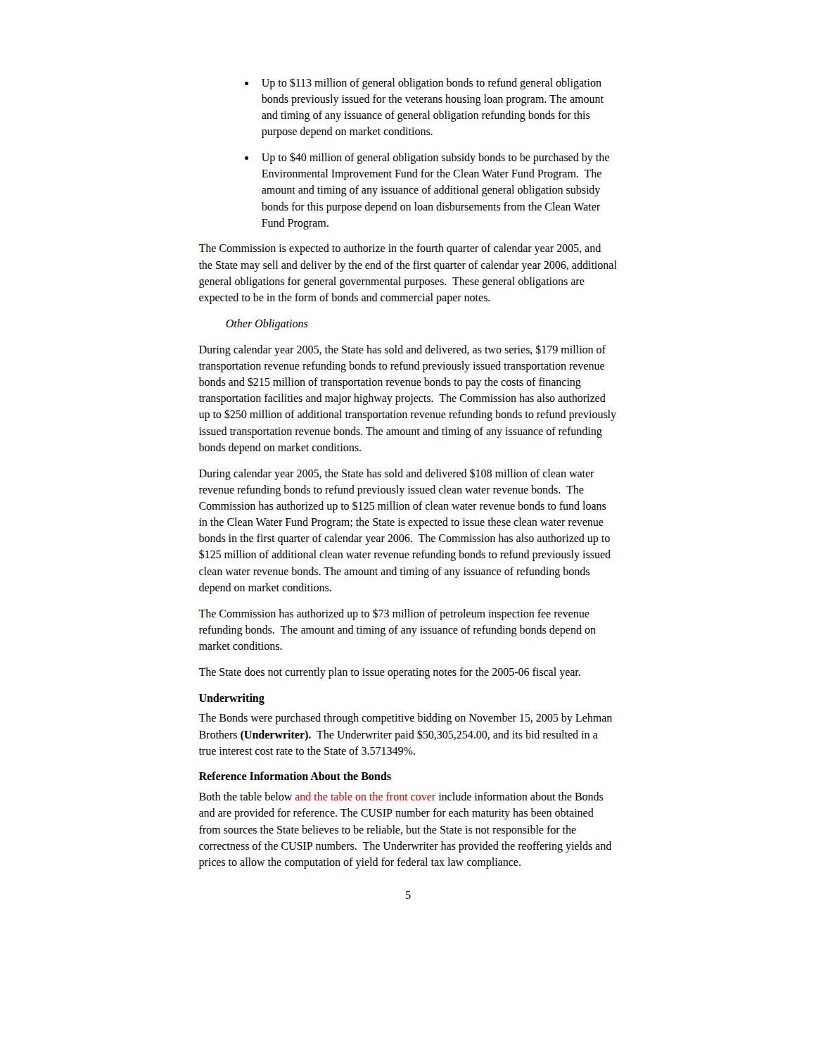Up to $113 million of general obligation bonds to refund general obligation bonds previously issued for the veterans housing loan program. The amount and timing of any issuance of general obligation refunding bonds for this purpose depend on market conditions.
Up to $40 million of general obligation subsidy bonds to be purchased by the Environmental Improvement Fund for the Clean Water Fund Program. The amount and timing of any issuance of additional general obligation subsidy bonds for this purpose depend on loan disbursements from the Clean Water Fund Program.
The Commission is expected to authorize in the fourth quarter of calendar year 2005, and the State may sell and deliver by the end of the first quarter of calendar year 2006, additional general obligations for general governmental purposes. These general obligations are expected to be in the form of bonds and commercial paper notes.
Other Obligations
During calendar year 2005, the State has sold and delivered, as two series, $179 million of transportation revenue refunding bonds to refund previously issued transportation revenue bonds and $215 million of transportation revenue bonds to pay the costs of financing transportation facilities and major highway projects. The Commission has also authorized up to $250 million of additional transportation revenue refunding bonds to refund previously issued transportation revenue bonds. The amount and timing of any issuance of refunding bonds depend on market conditions.
During calendar year 2005, the State has sold and delivered $108 million of clean water revenue refunding bonds to refund previously issued clean water revenue bonds. The Commission has authorized up to $125 million of clean water revenue bonds to fund loans in the Clean Water Fund Program; the State is expected to issue these clean water revenue bonds in the first quarter of calendar year 2006. The Commission has also authorized up to $125 million of additional clean water revenue refunding bonds to refund previously issued clean water revenue bonds. The amount and timing of any issuance of refunding bonds depend on market conditions.
The Commission has authorized up to $73 million of petroleum inspection fee revenue refunding bonds. The amount and timing of any issuance of refunding bonds depend on market conditions.
The State does not currently plan to issue operating notes for the 2005-06 fiscal year.
Underwriting
The Bonds were purchased through competitive bidding on November 15, 2005 by Lehman Brothers (Underwriter). The Underwriter paid $50,305,254.00, and its bid resulted in a true interest cost rate to the State of 3.571349%.
Reference Information About the Bonds
Both the table below and the table on the front cover include information about the Bonds and are provided for reference. The CUSIP number for each maturity has been obtained from sources the State believes to be reliable, but the State is not responsible for the correctness of the CUSIP numbers. The Underwriter has provided the reoffering yields and prices to allow the computation of yield for federal tax law compliance.
5